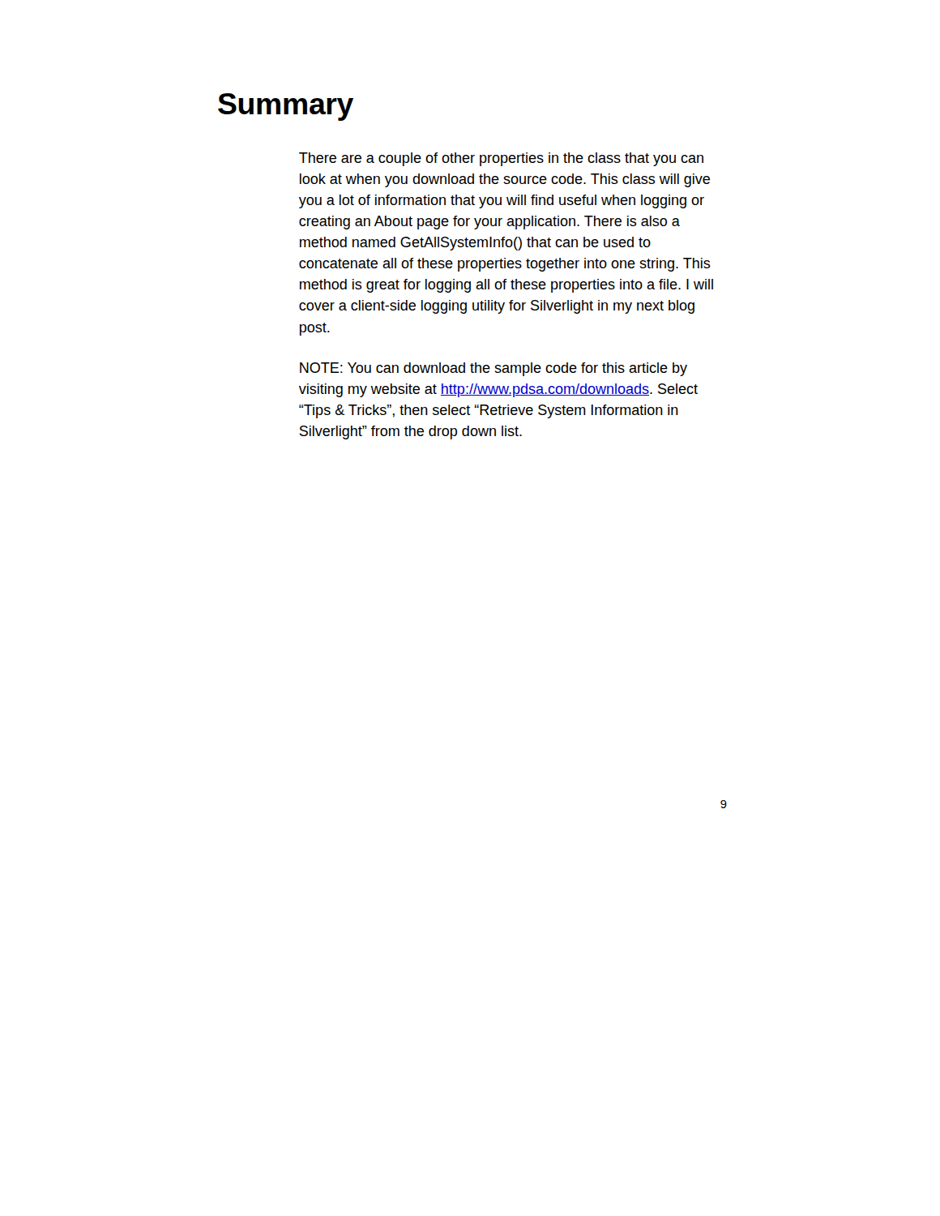Summary
There are a couple of other properties in the class that you can look at when you download the source code. This class will give you a lot of information that you will find useful when logging or creating an About page for your application. There is also a method named GetAllSystemInfo() that can be used to concatenate all of these properties together into one string. This method is great for logging all of these properties into a file. I will cover a client-side logging utility for Silverlight in my next blog post.
NOTE: You can download the sample code for this article by visiting my website at http://www.pdsa.com/downloads. Select “Tips & Tricks”, then select “Retrieve System Information in Silverlight” from the drop down list.
9